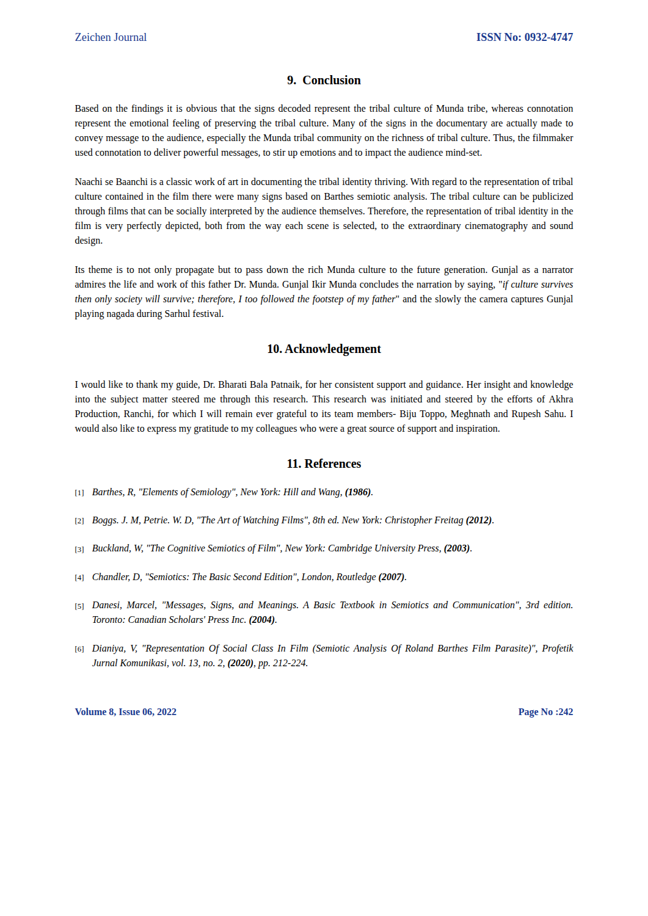Zeichen Journal ISSN No: 0932-4747
9. Conclusion
Based on the findings it is obvious that the signs decoded represent the tribal culture of Munda tribe, whereas connotation represent the emotional feeling of preserving the tribal culture. Many of the signs in the documentary are actually made to convey message to the audience, especially the Munda tribal community on the richness of tribal culture. Thus, the filmmaker used connotation to deliver powerful messages, to stir up emotions and to impact the audience mind-set.
Naachi se Baanchi is a classic work of art in documenting the tribal identity thriving. With regard to the representation of tribal culture contained in the film there were many signs based on Barthes semiotic analysis. The tribal culture can be publicized through films that can be socially interpreted by the audience themselves. Therefore, the representation of tribal identity in the film is very perfectly depicted, both from the way each scene is selected, to the extraordinary cinematography and sound design.
Its theme is to not only propagate but to pass down the rich Munda culture to the future generation. Gunjal as a narrator admires the life and work of this father Dr. Munda. Gunjal Ikir Munda concludes the narration by saying, "if culture survives then only society will survive; therefore, I too followed the footstep of my father" and the slowly the camera captures Gunjal playing nagada during Sarhul festival.
10. Acknowledgement
I would like to thank my guide, Dr. Bharati Bala Patnaik, for her consistent support and guidance. Her insight and knowledge into the subject matter steered me through this research. This research was initiated and steered by the efforts of Akhra Production, Ranchi, for which I will remain ever grateful to its team members- Biju Toppo, Meghnath and Rupesh Sahu. I would also like to express my gratitude to my colleagues who were a great source of support and inspiration.
11. References
[1] Barthes, R, "Elements of Semiology", New York: Hill and Wang, (1986).
[2] Boggs. J. M, Petrie. W. D, "The Art of Watching Films", 8th ed. New York: Christopher Freitag (2012).
[3] Buckland, W, "The Cognitive Semiotics of Film", New York: Cambridge University Press, (2003).
[4] Chandler, D, "Semiotics: The Basic Second Edition", London, Routledge (2007).
[5] Danesi, Marcel, "Messages, Signs, and Meanings. A Basic Textbook in Semiotics and Communication", 3rd edition. Toronto: Canadian Scholars' Press Inc. (2004).
[6] Dianiya, V, "Representation Of Social Class In Film (Semiotic Analysis Of Roland Barthes Film Parasite)", Profetik Jurnal Komunikasi, vol. 13, no. 2, (2020), pp. 212-224.
Volume 8, Issue 06, 2022 Page No :242